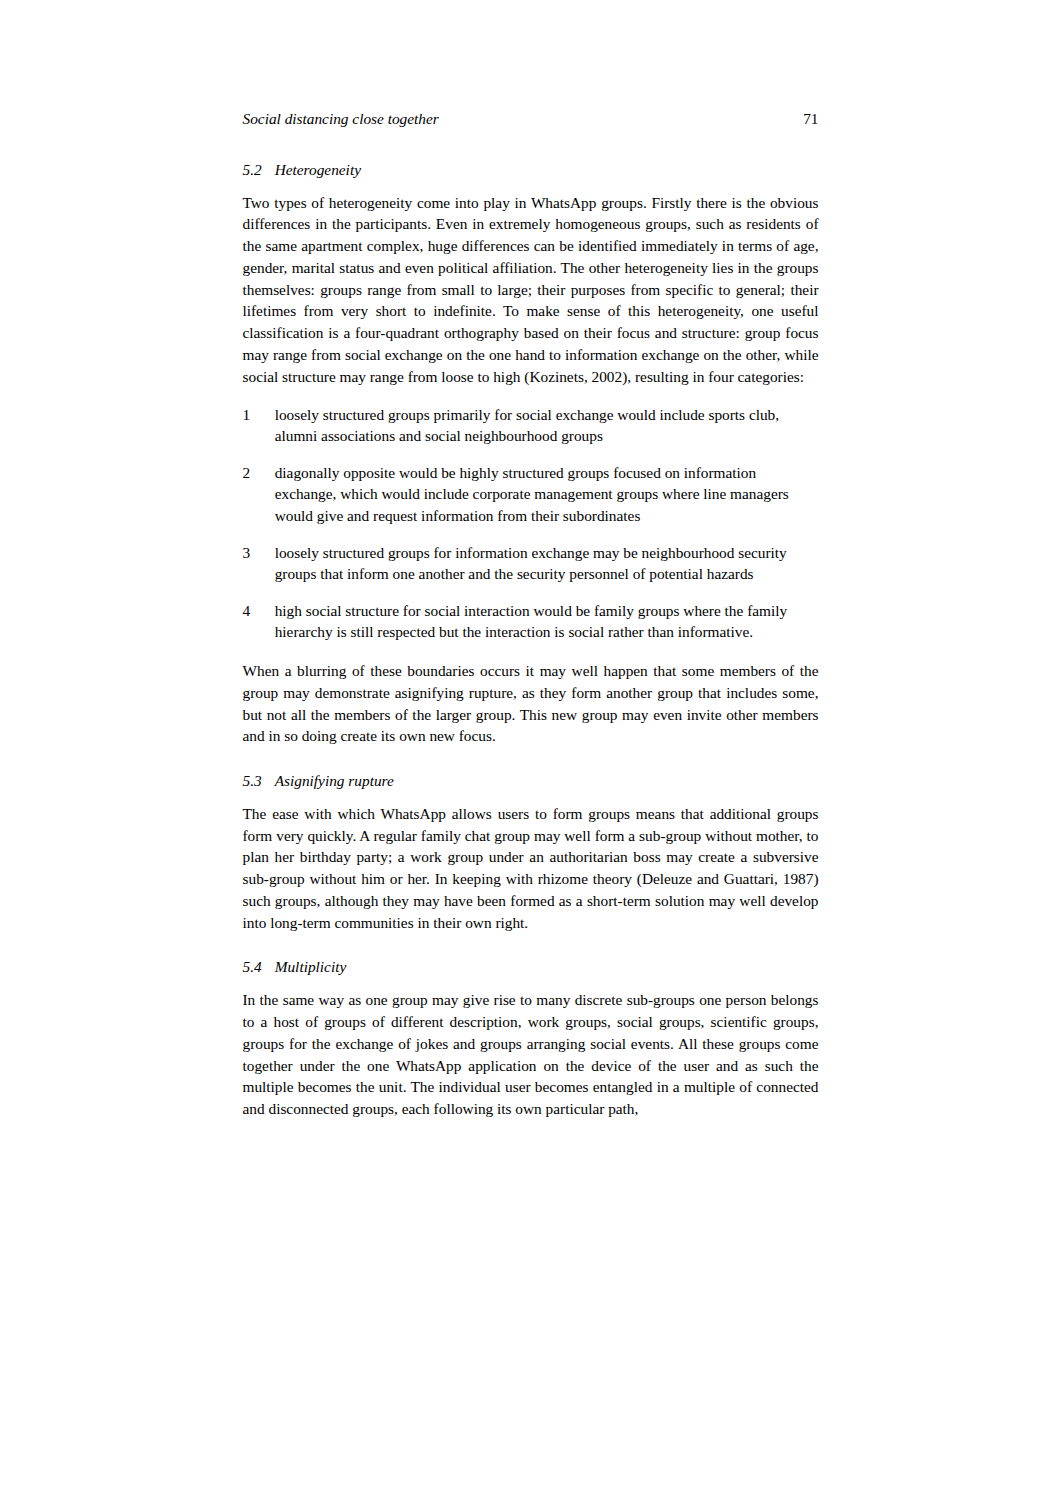Social distancing close together 71
5.2 Heterogeneity
Two types of heterogeneity come into play in WhatsApp groups. Firstly there is the obvious differences in the participants. Even in extremely homogeneous groups, such as residents of the same apartment complex, huge differences can be identified immediately in terms of age, gender, marital status and even political affiliation. The other heterogeneity lies in the groups themselves: groups range from small to large; their purposes from specific to general; their lifetimes from very short to indefinite. To make sense of this heterogeneity, one useful classification is a four-quadrant orthography based on their focus and structure: group focus may range from social exchange on the one hand to information exchange on the other, while social structure may range from loose to high (Kozinets, 2002), resulting in four categories:
loosely structured groups primarily for social exchange would include sports club, alumni associations and social neighbourhood groups
diagonally opposite would be highly structured groups focused on information exchange, which would include corporate management groups where line managers would give and request information from their subordinates
loosely structured groups for information exchange may be neighbourhood security groups that inform one another and the security personnel of potential hazards
high social structure for social interaction would be family groups where the family hierarchy is still respected but the interaction is social rather than informative.
When a blurring of these boundaries occurs it may well happen that some members of the group may demonstrate asignifying rupture, as they form another group that includes some, but not all the members of the larger group. This new group may even invite other members and in so doing create its own new focus.
5.3 Asignifying rupture
The ease with which WhatsApp allows users to form groups means that additional groups form very quickly. A regular family chat group may well form a sub-group without mother, to plan her birthday party; a work group under an authoritarian boss may create a subversive sub-group without him or her. In keeping with rhizome theory (Deleuze and Guattari, 1987) such groups, although they may have been formed as a short-term solution may well develop into long-term communities in their own right.
5.4 Multiplicity
In the same way as one group may give rise to many discrete sub-groups one person belongs to a host of groups of different description, work groups, social groups, scientific groups, groups for the exchange of jokes and groups arranging social events. All these groups come together under the one WhatsApp application on the device of the user and as such the multiple becomes the unit. The individual user becomes entangled in a multiple of connected and disconnected groups, each following its own particular path,